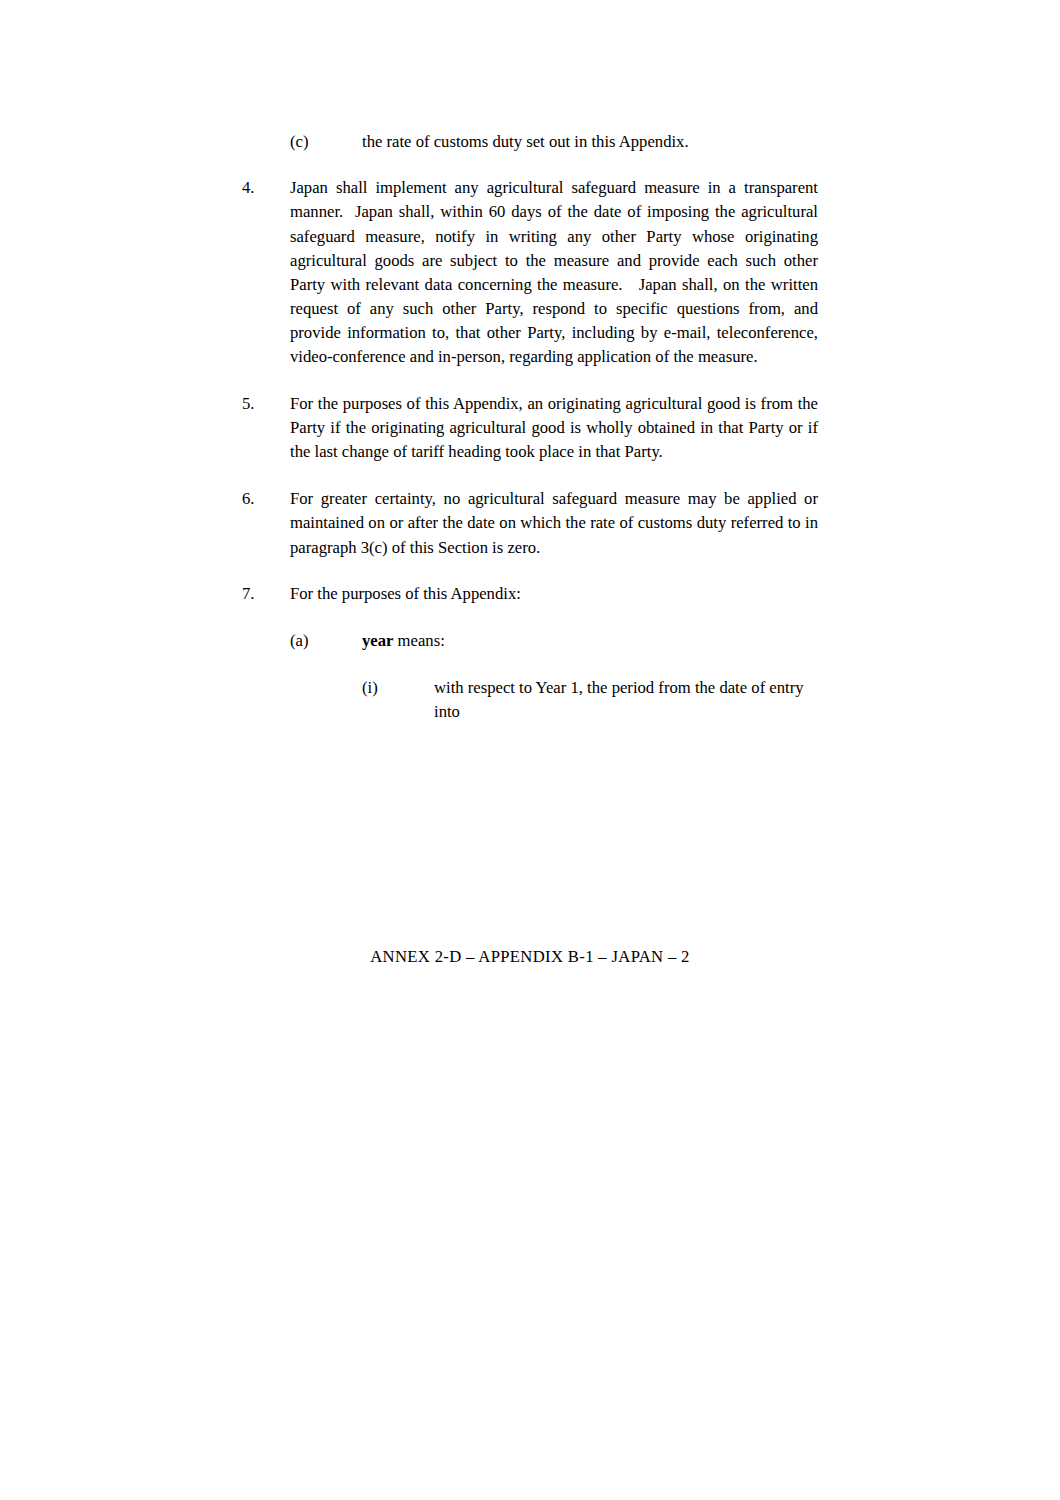(c) the rate of customs duty set out in this Appendix.
4. Japan shall implement any agricultural safeguard measure in a transparent manner. Japan shall, within 60 days of the date of imposing the agricultural safeguard measure, notify in writing any other Party whose originating agricultural goods are subject to the measure and provide each such other Party with relevant data concerning the measure. Japan shall, on the written request of any such other Party, respond to specific questions from, and provide information to, that other Party, including by e-mail, teleconference, video-conference and in-person, regarding application of the measure.
5. For the purposes of this Appendix, an originating agricultural good is from the Party if the originating agricultural good is wholly obtained in that Party or if the last change of tariff heading took place in that Party.
6. For greater certainty, no agricultural safeguard measure may be applied or maintained on or after the date on which the rate of customs duty referred to in paragraph 3(c) of this Section is zero.
7. For the purposes of this Appendix:
(a) year means:
(i) with respect to Year 1, the period from the date of entry into
ANNEX 2-D – APPENDIX B-1 – JAPAN – 2